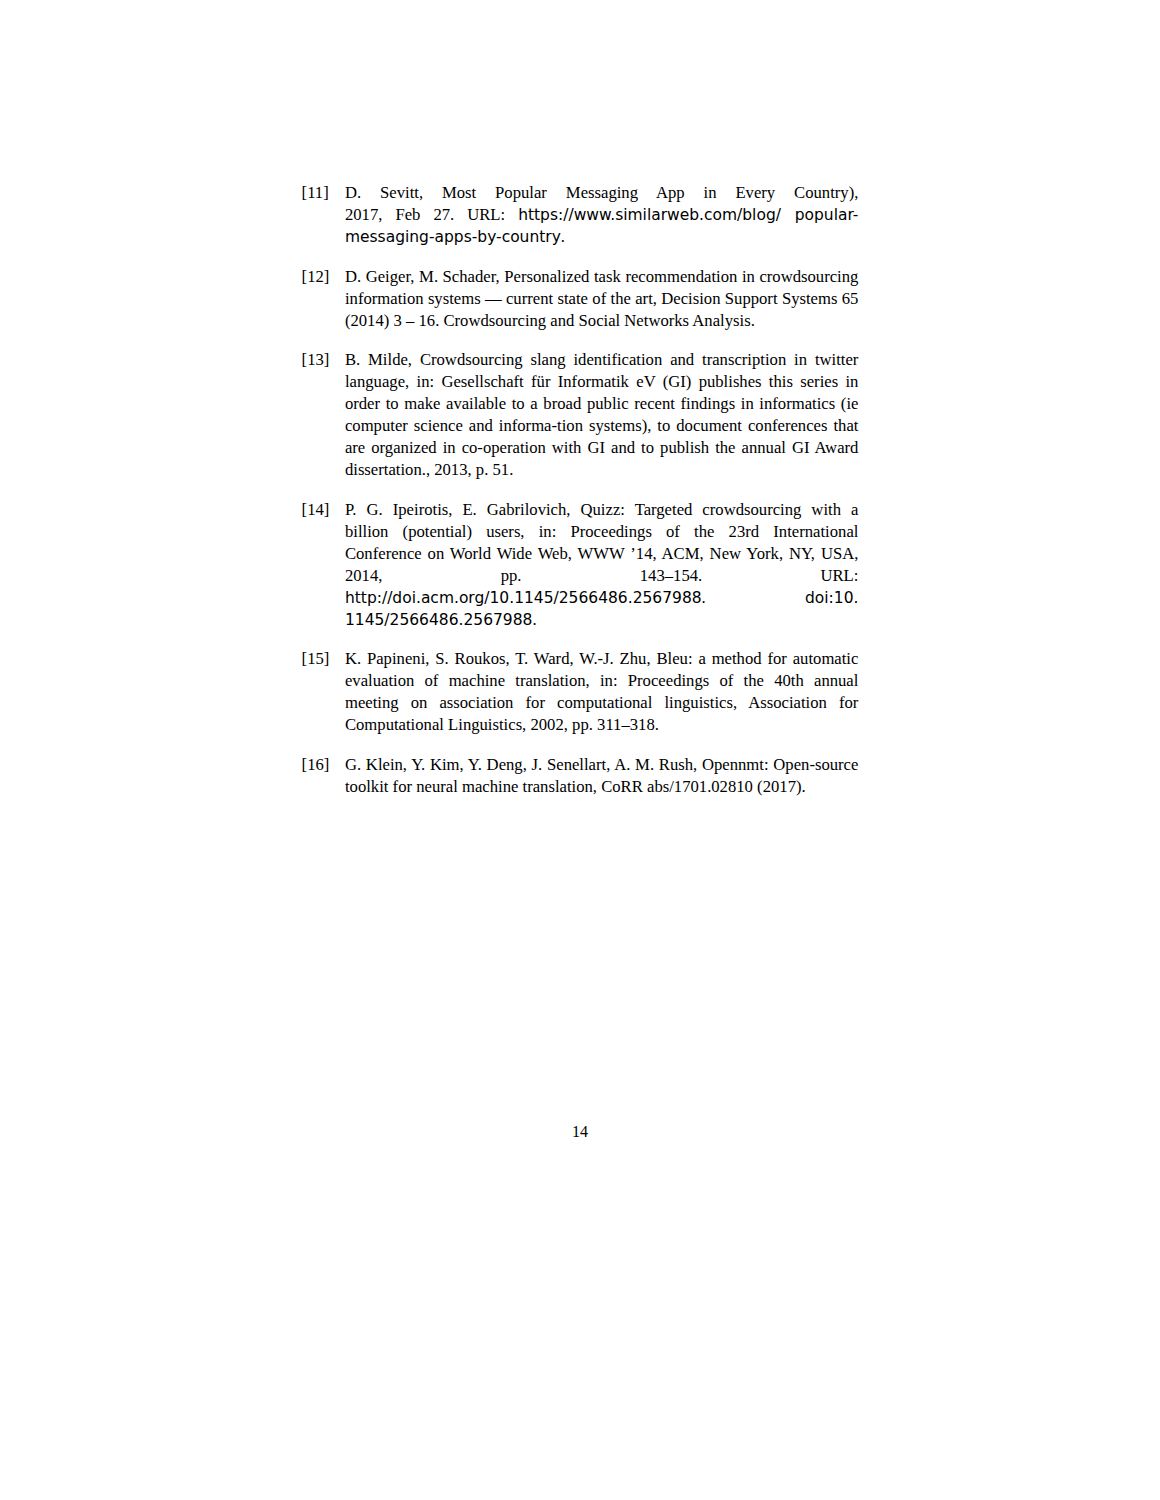[11] D. Sevitt, Most Popular Messaging App in Every Country), 2017, Feb 27. URL: https://www.similarweb.com/blog/ popular-messaging-apps-by-country.
[12] D. Geiger, M. Schader, Personalized task recommendation in crowdsourcing information systems — current state of the art, Decision Support Systems 65 (2014) 3 – 16. Crowdsourcing and Social Networks Analysis.
[13] B. Milde, Crowdsourcing slang identification and transcription in twitter language, in: Gesellschaft für Informatik eV (GI) publishes this series in order to make available to a broad public recent findings in informatics (ie computer science and informa-tion systems), to document conferences that are organized in co-operation with GI and to publish the annual GI Award dissertation., 2013, p. 51.
[14] P. G. Ipeirotis, E. Gabrilovich, Quizz: Targeted crowdsourcing with a billion (potential) users, in: Proceedings of the 23rd International Conference on World Wide Web, WWW ’14, ACM, New York, NY, USA, 2014, pp. 143–154. URL: http://doi.acm.org/10.1145/2566486.2567988. doi:10. 1145/2566486.2567988.
[15] K. Papineni, S. Roukos, T. Ward, W.-J. Zhu, Bleu: a method for automatic evaluation of machine translation, in: Proceedings of the 40th annual meeting on association for computational linguistics, Association for Computational Linguistics, 2002, pp. 311–318.
[16] G. Klein, Y. Kim, Y. Deng, J. Senellart, A. M. Rush, Opennmt: Open-source toolkit for neural machine translation, CoRR abs/1701.02810 (2017).
14